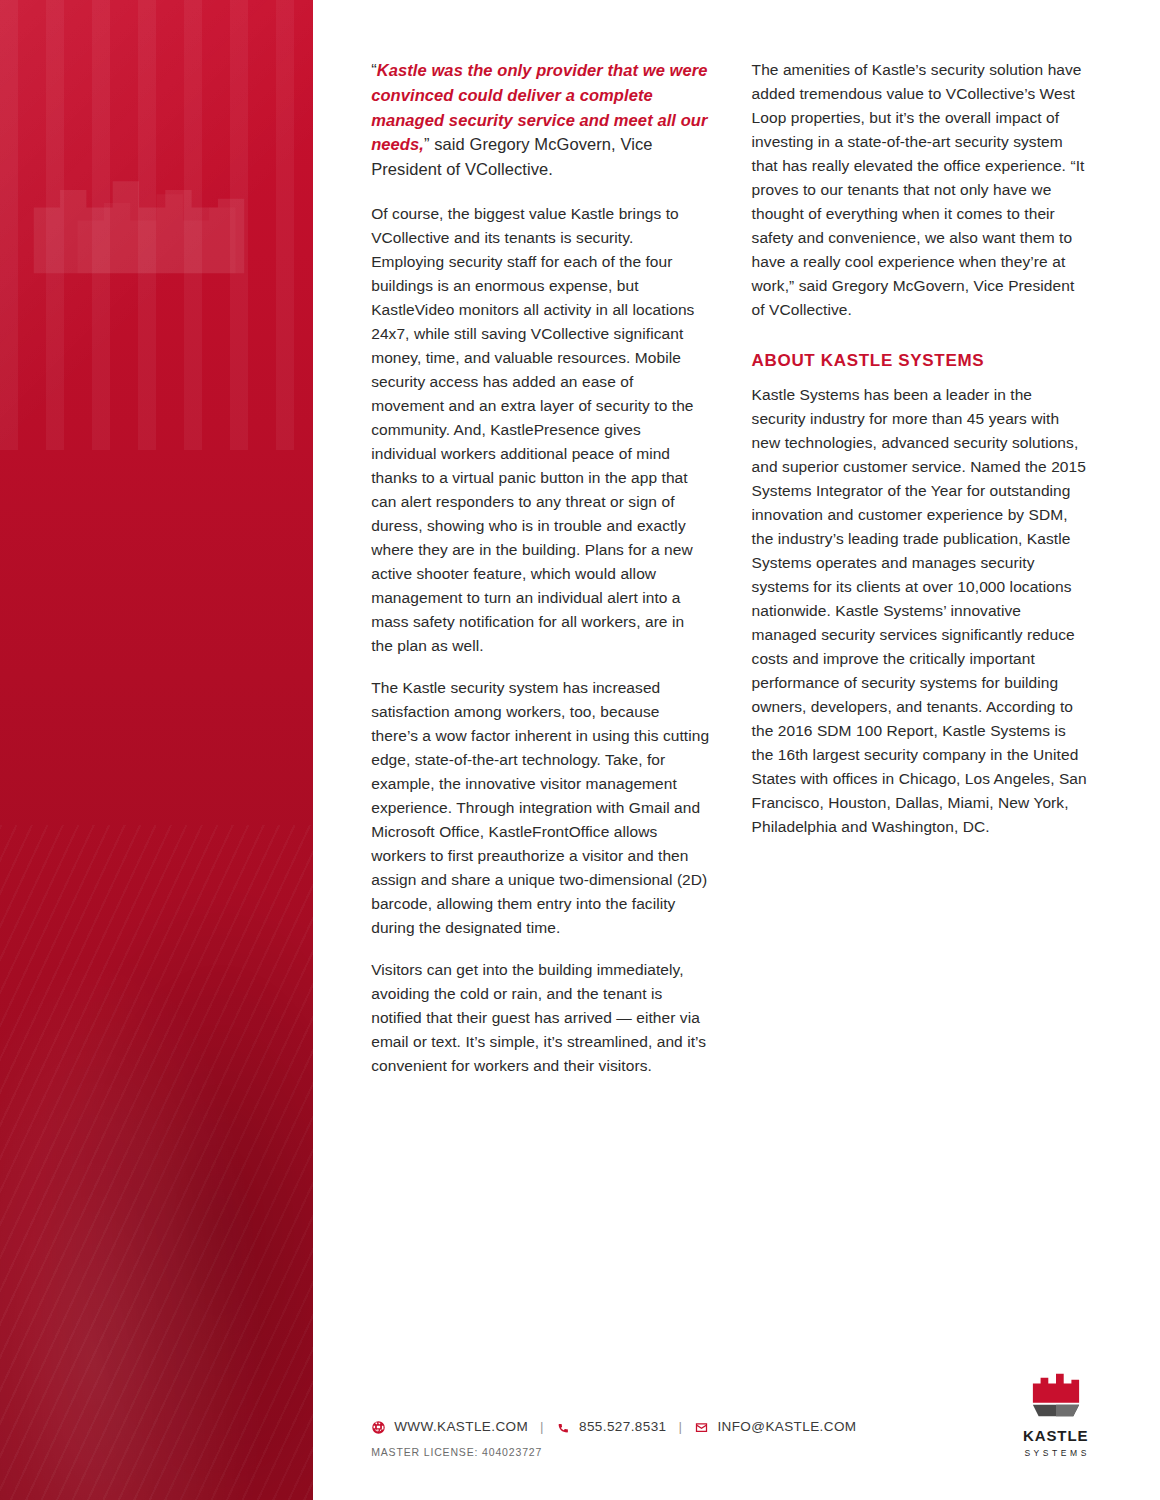“Kastle was the only provider that we were convinced could deliver a complete managed security service and meet all our needs,” said Gregory McGovern, Vice President of VCollective.
Of course, the biggest value Kastle brings to VCollective and its tenants is security. Employing security staff for each of the four buildings is an enormous expense, but KastleVideo monitors all activity in all locations 24x7, while still saving VCollective significant money, time, and valuable resources. Mobile security access has added an ease of movement and an extra layer of security to the community. And, KastlePresence gives individual workers additional peace of mind thanks to a virtual panic button in the app that can alert responders to any threat or sign of duress, showing who is in trouble and exactly where they are in the building. Plans for a new active shooter feature, which would allow management to turn an individual alert into a mass safety notification for all workers, are in the plan as well.
The Kastle security system has increased satisfaction among workers, too, because there’s a wow factor inherent in using this cutting edge, state-of-the-art technology. Take, for example, the innovative visitor management experience. Through integration with Gmail and Microsoft Office, KastleFrontOffice allows workers to first preauthorize a visitor and then assign and share a unique two-dimensional (2D) barcode, allowing them entry into the facility during the designated time.
Visitors can get into the building immediately, avoiding the cold or rain, and the tenant is notified that their guest has arrived — either via email or text. It’s simple, it’s streamlined, and it’s convenient for workers and their visitors.
The amenities of Kastle’s security solution have added tremendous value to VCollective’s West Loop properties, but it’s the overall impact of investing in a state-of-the-art security system that has really elevated the office experience. “It proves to our tenants that not only have we thought of everything when it comes to their safety and convenience, we also want them to have a really cool experience when they’re at work,” said Gregory McGovern, Vice President of VCollective.
About Kastle Systems
Kastle Systems has been a leader in the security industry for more than 45 years with new technologies, advanced security solutions, and superior customer service. Named the 2015 Systems Integrator of the Year for outstanding innovation and customer experience by SDM, the industry’s leading trade publication, Kastle Systems operates and manages security systems for its clients at over 10,000 locations nationwide. Kastle Systems’ innovative managed security services significantly reduce costs and improve the critically important performance of security systems for building owners, developers, and tenants. According to the 2016 SDM 100 Report, Kastle Systems is the 16th largest security company in the United States with offices in Chicago, Los Angeles, San Francisco, Houston, Dallas, Miami, New York, Philadelphia and Washington, DC.
WWW.KASTLE.COM | 855.527.8531 | INFO@KASTLE.COM
Master License: 404023727
KASTLE
SYSTEMS